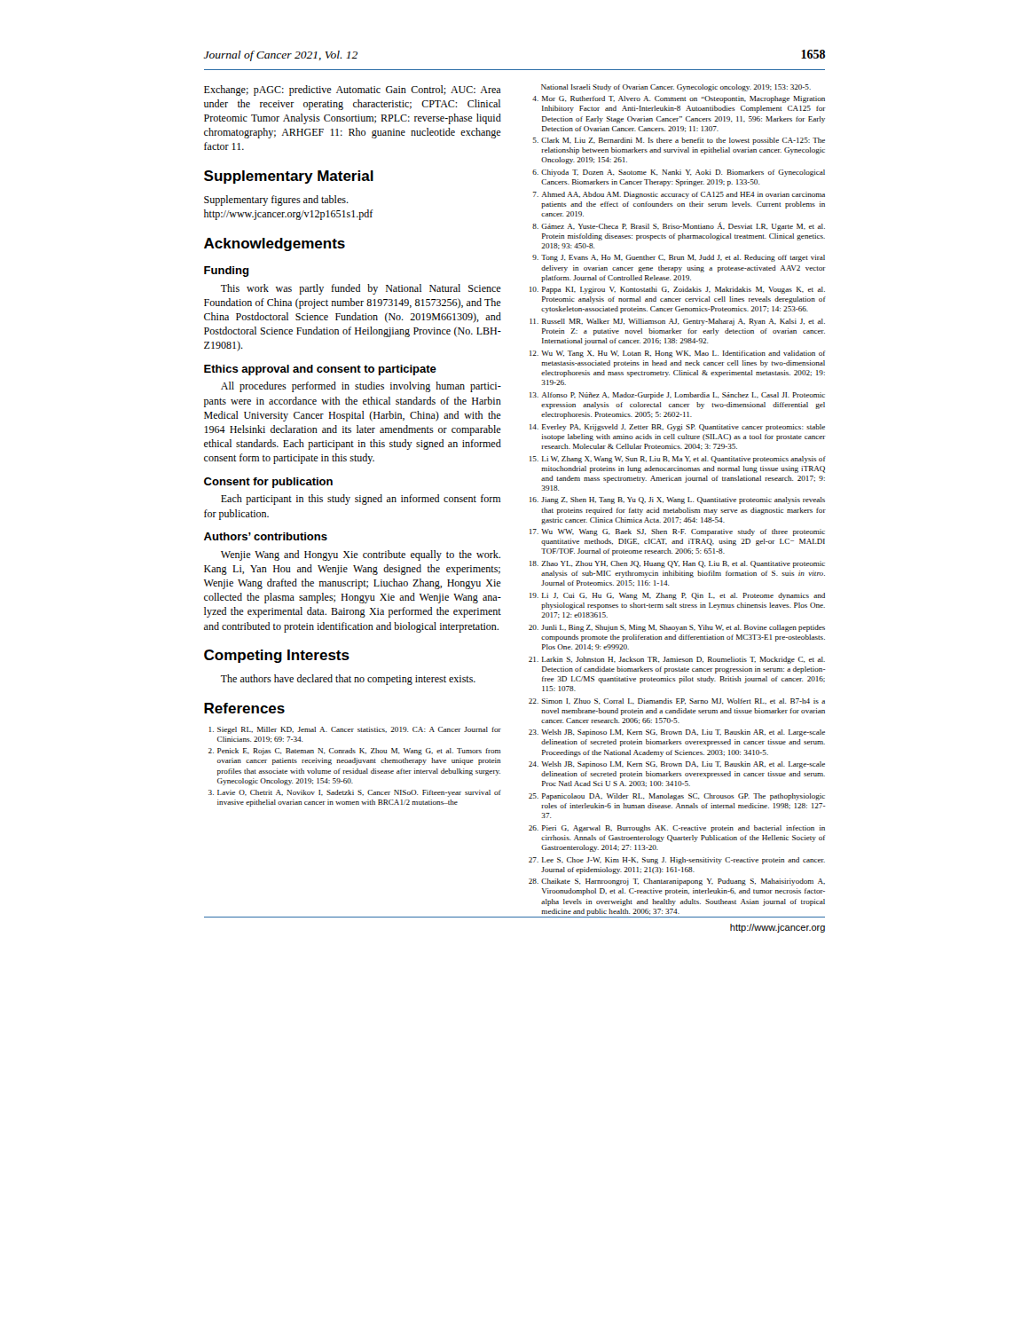Journal of Cancer 2021, Vol. 12
1658
Exchange; pAGC: predictive Automatic Gain Control; AUC: Area under the receiver operating characteristic; CPTAC: Clinical Proteomic Tumor Analysis Consortium; RPLC: reverse-phase liquid chromatography; ARHGEF 11: Rho guanine nucleotide exchange factor 11.
Supplementary Material
Supplementary figures and tables.
http://www.jcancer.org/v12p1651s1.pdf
Acknowledgements
Funding
This work was partly funded by National Natural Science Foundation of China (project number 81973149, 81573256), and The China Postdoctoral Science Fundation (No. 2019M661309), and Postdoctoral Science Fundation of Heilongjiang Province (No. LBH-Z19081).
Ethics approval and consent to participate
All procedures performed in studies involving human participants were in accordance with the ethical standards of the Harbin Medical University Cancer Hospital (Harbin, China) and with the 1964 Helsinki declaration and its later amendments or comparable ethical standards. Each participant in this study signed an informed consent form to participate in this study.
Consent for publication
Each participant in this study signed an informed consent form for publication.
Authors’ contributions
Wenjie Wang and Hongyu Xie contribute equally to the work. Kang Li, Yan Hou and Wenjie Wang designed the experiments; Wenjie Wang drafted the manuscript; Liuchao Zhang, Hongyu Xie collected the plasma samples; Hongyu Xie and Wenjie Wang analyzed the experimental data. Bairong Xia performed the experiment and contributed to protein identification and biological interpretation.
Competing Interests
The authors have declared that no competing interest exists.
References
Siegel RL, Miller KD, Jemal A. Cancer statistics, 2019. CA: A Cancer Journal for Clinicians. 2019; 69: 7-34.
Penick E, Rojas C, Bateman N, Conrads K, Zhou M, Wang G, et al. Tumors from ovarian cancer patients receiving neoadjuvant chemotherapy have unique protein profiles that associate with volume of residual disease after interval debulking surgery. Gynecologic Oncology. 2019; 154: 59-60.
Lavie O, Chetrit A, Novikov I, Sadetzki S, Cancer NISoO. Fifteen-year survival of invasive epithelial ovarian cancer in women with BRCA1/2 mutations–the
National Israeli Study of Ovarian Cancer. Gynecologic oncology. 2019; 153: 320-5.
Mor G, Rutherford T, Alvero A. Comment on “Osteopontin, Macrophage Migration Inhibitory Factor and Anti-Interleukin-8 Autoantibodies Complement CA125 for Detection of Early Stage Ovarian Cancer” Cancers 2019, 11, 596: Markers for Early Detection of Ovarian Cancer. Cancers. 2019; 11: 1307.
Clark M, Liu Z, Bernardini M. Is there a benefit to the lowest possible CA-125: The relationship between biomarkers and survival in epithelial ovarian cancer. Gynecologic Oncology. 2019; 154: 261.
Chiyoda T, Dozen A, Saotome K, Nanki Y, Aoki D. Biomarkers of Gynecological Cancers. Biomarkers in Cancer Therapy: Springer. 2019; p. 133-50.
Ahmed AA, Abdou AM. Diagnostic accuracy of CA125 and HE4 in ovarian carcinoma patients and the effect of confounders on their serum levels. Current problems in cancer. 2019.
Gámez A, Yuste-Checa P, Brasil S, Briso-Montiano Á, Desviat LR, Ugarte M, et al. Protein misfolding diseases: prospects of pharmacological treatment. Clinical genetics. 2018; 93: 450-8.
Tong J, Evans A, Ho M, Guenther C, Brun M, Judd J, et al. Reducing off target viral delivery in ovarian cancer gene therapy using a protease-activated AAV2 vector platform. Journal of Controlled Release. 2019.
Pappa KI, Lygirou V, Kontostathi G, Zoidakis J, Makridakis M, Vougas K, et al. Proteomic analysis of normal and cancer cervical cell lines reveals deregulation of cytoskeleton-associated proteins. Cancer Genomics-Proteomics. 2017; 14: 253-66.
Russell MR, Walker MJ, Williamson AJ, Gentry-Maharaj A, Ryan A, Kalsi J, et al. Protein Z: a putative novel biomarker for early detection of ovarian cancer. International journal of cancer. 2016; 138: 2984-92.
Wu W, Tang X, Hu W, Lotan R, Hong WK, Mao L. Identification and validation of metastasis-associated proteins in head and neck cancer cell lines by two-dimensional electrophoresis and mass spectrometry. Clinical & experimental metastasis. 2002; 19: 319-26.
Alfonso P, Núñez A, Madoz-Gurpide J, Lombardia L, Sánchez L, Casal JI. Proteomic expression analysis of colorectal cancer by two-dimensional differential gel electrophoresis. Proteomics. 2005; 5: 2602-11.
Everley PA, Krijgsveld J, Zetter BR, Gygi SP. Quantitative cancer proteomics: stable isotope labeling with amino acids in cell culture (SILAC) as a tool for prostate cancer research. Molecular & Cellular Proteomics. 2004; 3: 729-35.
Li W, Zhang X, Wang W, Sun R, Liu B, Ma Y, et al. Quantitative proteomics analysis of mitochondrial proteins in lung adenocarcinomas and normal lung tissue using iTRAQ and tandem mass spectrometry. American journal of translational research. 2017; 9: 3918.
Jiang Z, Shen H, Tang B, Yu Q, Ji X, Wang L. Quantitative proteomic analysis reveals that proteins required for fatty acid metabolism may serve as diagnostic markers for gastric cancer. Clinica Chimica Acta. 2017; 464: 148-54.
Wu WW, Wang G, Baek SJ, Shen R-F. Comparative study of three proteomic quantitative methods, DIGE, cICAT, and iTRAQ, using 2D gel-or LC− MALDI TOF/TOF. Journal of proteome research. 2006; 5: 651-8.
Zhao YL, Zhou YH, Chen JQ, Huang QY, Han Q, Liu B, et al. Quantitative proteomic analysis of sub-MIC erythromycin inhibiting biofilm formation of S. suis in vitro. Journal of Proteomics. 2015; 116: 1-14.
Li J, Cui G, Hu G, Wang M, Zhang P, Qin L, et al. Proteome dynamics and physiological responses to short-term salt stress in Leymus chinensis leaves. Plos One. 2017; 12: e0183615.
Junli L, Bing Z, Shujun S, Ming M, Shaoyan S, Yihu W, et al. Bovine collagen peptides compounds promote the proliferation and differentiation of MC3T3-E1 pre-osteoblasts. Plos One. 2014; 9: e99920.
Larkin S, Johnston H, Jackson TR, Jamieson D, Roumeliotis T, Mockridge C, et al. Detection of candidate biomarkers of prostate cancer progression in serum: a depletion-free 3D LC/MS quantitative proteomics pilot study. British journal of cancer. 2016; 115: 1078.
Simon I, Zhuo S, Corral L, Diamandis EP, Sarno MJ, Wolfert RL, et al. B7-h4 is a novel membrane-bound protein and a candidate serum and tissue biomarker for ovarian cancer. Cancer research. 2006; 66: 1570-5.
Welsh JB, Sapinoso LM, Kern SG, Brown DA, Liu T, Bauskin AR, et al. Large-scale delineation of secreted protein biomarkers overexpressed in cancer tissue and serum. Proceedings of the National Academy of Sciences. 2003; 100: 3410-5.
Welsh JB, Sapinoso LM, Kern SG, Brown DA, Liu T, Bauskin AR, et al. Large-scale delineation of secreted protein biomarkers overexpressed in cancer tissue and serum. Proc Natl Acad Sci U S A. 2003; 100: 3410-5.
Papanicolaou DA, Wilder RL, Manolagas SC, Chrousos GP. The pathophysiologic roles of interleukin-6 in human disease. Annals of internal medicine. 1998; 128: 127-37.
Pieri G, Agarwal B, Burroughs AK. C-reactive protein and bacterial infection in cirrhosis. Annals of Gastroenterology Quarterly Publication of the Hellenic Society of Gastroenterology. 2014; 27: 113-20.
Lee S, Choe J-W, Kim H-K, Sung J. High-sensitivity C-reactive protein and cancer. Journal of epidemiology. 2011; 21(3): 161-168.
Chaikate S, Harnroongroj T, Chantaranipapong Y, Puduang S, Mahaisiriyodom A, Viroonudomphol D, et al. C-reactive protein, interleukin-6, and tumor necrosis factor-alpha levels in overweight and healthy adults. Southeast Asian journal of tropical medicine and public health. 2006; 37: 374.
http://www.jcancer.org